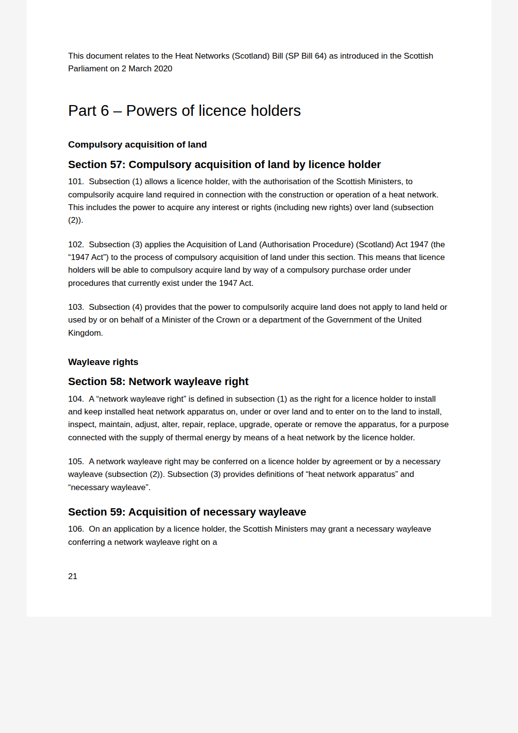This document relates to the Heat Networks (Scotland) Bill (SP Bill 64) as introduced in the Scottish Parliament on 2 March 2020
Part 6 – Powers of licence holders
Compulsory acquisition of land
Section 57: Compulsory acquisition of land by licence holder
101. Subsection (1) allows a licence holder, with the authorisation of the Scottish Ministers, to compulsorily acquire land required in connection with the construction or operation of a heat network. This includes the power to acquire any interest or rights (including new rights) over land (subsection (2)).
102. Subsection (3) applies the Acquisition of Land (Authorisation Procedure) (Scotland) Act 1947 (the “1947 Act”) to the process of compulsory acquisition of land under this section. This means that licence holders will be able to compulsory acquire land by way of a compulsory purchase order under procedures that currently exist under the 1947 Act.
103. Subsection (4) provides that the power to compulsorily acquire land does not apply to land held or used by or on behalf of a Minister of the Crown or a department of the Government of the United Kingdom.
Wayleave rights
Section 58: Network wayleave right
104. A “network wayleave right” is defined in subsection (1) as the right for a licence holder to install and keep installed heat network apparatus on, under or over land and to enter on to the land to install, inspect, maintain, adjust, alter, repair, replace, upgrade, operate or remove the apparatus, for a purpose connected with the supply of thermal energy by means of a heat network by the licence holder.
105. A network wayleave right may be conferred on a licence holder by agreement or by a necessary wayleave (subsection (2)). Subsection (3) provides definitions of “heat network apparatus” and “necessary wayleave”.
Section 59: Acquisition of necessary wayleave
106. On an application by a licence holder, the Scottish Ministers may grant a necessary wayleave conferring a network wayleave right on a
21